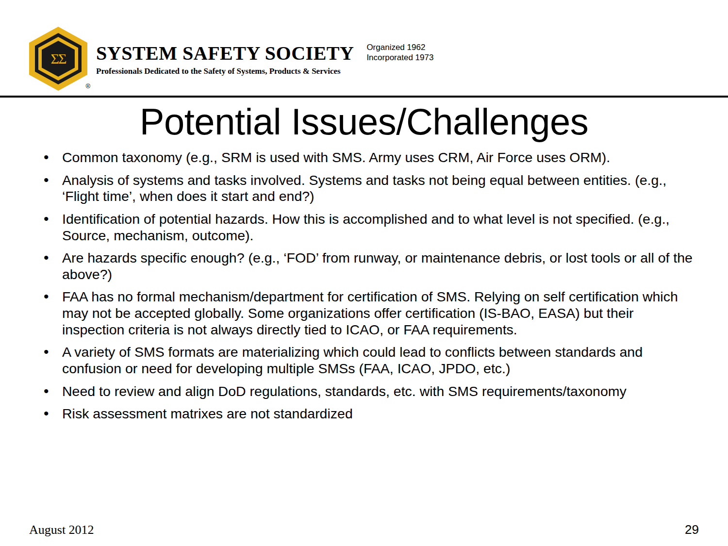ΣΣ
®
SYSTEM SAFETY SOCIETY Organized 1962
Incorporated 1973
Professionals Dedicated to the Safety of Systems, Products & Services
Potential Issues/Challenges
Common taxonomy (e.g., SRM is used with SMS. Army uses CRM, Air Force uses ORM).
Analysis of systems and tasks involved. Systems and tasks not being equal between entities. (e.g., ‘Flight time’, when does it start and end?)
Identification of potential hazards. How this is accomplished and to what level is not specified. (e.g., Source, mechanism, outcome).
Are hazards specific enough? (e.g., ‘FOD’ from runway, or maintenance debris, or lost tools or all of the above?)
FAA has no formal mechanism/department for certification of SMS. Relying on self certification which may not be accepted globally. Some organizations offer certification (IS-BAO, EASA) but their inspection criteria is not always directly tied to ICAO, or FAA requirements.
A variety of SMS formats are materializing which could lead to conflicts between standards and confusion or need for developing multiple SMSs (FAA, ICAO, JPDO, etc.)
Need to review and align DoD regulations, standards, etc. with SMS requirements/taxonomy
Risk assessment matrixes are not standardized
August 2012 29